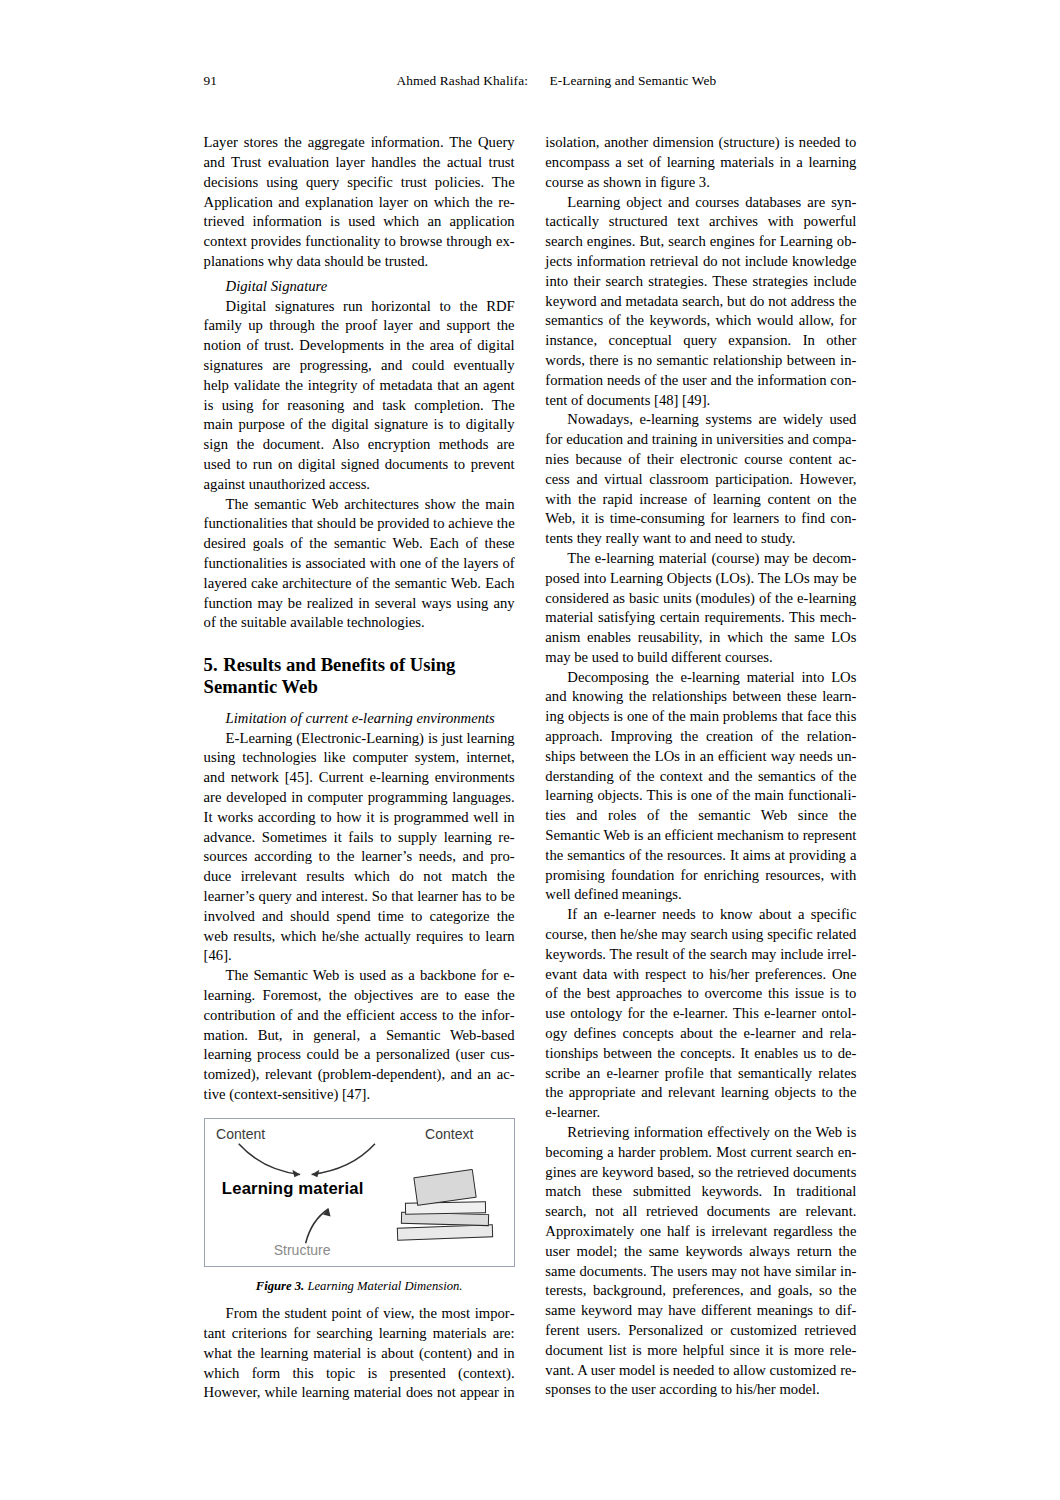91
Ahmed Rashad Khalifa: E-Learning and Semantic Web
Layer stores the aggregate information. The Query and Trust evaluation layer handles the actual trust decisions using query specific trust policies. The Application and explanation layer on which the retrieved information is used which an application context provides functionality to browse through explanations why data should be trusted.
Digital Signature
Digital signatures run horizontal to the RDF family up through the proof layer and support the notion of trust. Developments in the area of digital signatures are progressing, and could eventually help validate the integrity of metadata that an agent is using for reasoning and task completion. The main purpose of the digital signature is to digitally sign the document. Also encryption methods are used to run on digital signed documents to prevent against unauthorized access.
The semantic Web architectures show the main functionalities that should be provided to achieve the desired goals of the semantic Web. Each of these functionalities is associated with one of the layers of layered cake architecture of the semantic Web. Each function may be realized in several ways using any of the suitable available technologies.
5. Results and Benefits of Using Semantic Web
Limitation of current e-learning environments
E-Learning (Electronic-Learning) is just learning using technologies like computer system, internet, and network [45]. Current e-learning environments are developed in computer programming languages. It works according to how it is programmed well in advance. Sometimes it fails to supply learning resources according to the learner’s needs, and produce irrelevant results which do not match the learner’s query and interest. So that learner has to be involved and should spend time to categorize the web results, which he/she actually requires to learn [46].
The Semantic Web is used as a backbone for e-learning. Foremost, the objectives are to ease the contribution of and the efficient access to the information. But, in general, a Semantic Web-based learning process could be a personalized (user customized), relevant (problem-dependent), and an active (context-sensitive) [47].
Content Context Learning material Structure
Figure 3. Learning Material Dimension.
From the student point of view, the most important criterions for searching learning materials are: what the learning material is about (content) and in which form this topic is presented (context). However, while learning material does not appear in isolation, another dimension (structure) is needed to encompass a set of learning materials in a learning course as shown in figure 3.
Learning object and courses databases are syntactically structured text archives with powerful search engines. But, search engines for Learning objects information retrieval do not include knowledge into their search strategies. These strategies include keyword and metadata search, but do not address the semantics of the keywords, which would allow, for instance, conceptual query expansion. In other words, there is no semantic relationship between information needs of the user and the information content of documents [48] [49].
Nowadays, e-learning systems are widely used for education and training in universities and companies because of their electronic course content access and virtual classroom participation. However, with the rapid increase of learning content on the Web, it is time-consuming for learners to find contents they really want to and need to study.
The e-learning material (course) may be decomposed into Learning Objects (LOs). The LOs may be considered as basic units (modules) of the e-learning material satisfying certain requirements. This mechanism enables reusability, in which the same LOs may be used to build different courses.
Decomposing the e-learning material into LOs and knowing the relationships between these learning objects is one of the main problems that face this approach. Improving the creation of the relationships between the LOs in an efficient way needs understanding of the context and the semantics of the learning objects. This is one of the main functionalities and roles of the semantic Web since the Semantic Web is an efficient mechanism to represent the semantics of the resources. It aims at providing a promising foundation for enriching resources, with well defined meanings.
If an e-learner needs to know about a specific course, then he/she may search using specific related keywords. The result of the search may include irrelevant data with respect to his/her preferences. One of the best approaches to overcome this issue is to use ontology for the e-learner. This e-learner ontology defines concepts about the e-learner and relationships between the concepts. It enables us to describe an e-learner profile that semantically relates the appropriate and relevant learning objects to the e-learner.
Retrieving information effectively on the Web is becoming a harder problem. Most current search engines are keyword based, so the retrieved documents match these submitted keywords. In traditional search, not all retrieved documents are relevant. Approximately one half is irrelevant regardless the user model; the same keywords always return the same documents. The users may not have similar interests, background, preferences, and goals, so the same keyword may have different meanings to different users. Personalized or customized retrieved document list is more helpful since it is more relevant. A user model is needed to allow customized responses to the user according to his/her model.